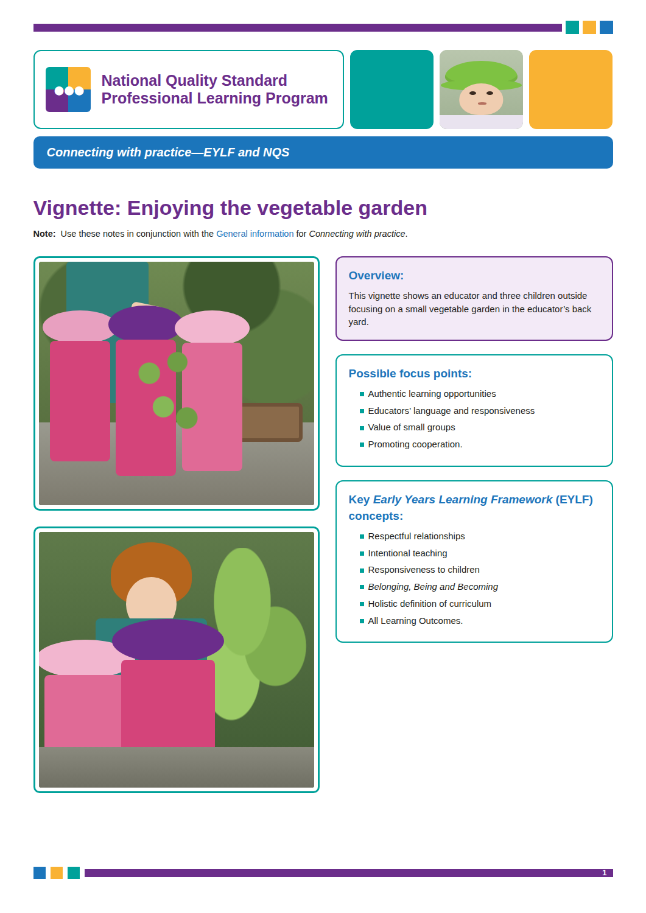●●●
National Quality Standard
Professional Learning Program
Connecting with practice—EYLF and NQS
Vignette: Enjoying the vegetable garden
Note: Use these notes in conjunction with the General information for Connecting with practice.
Overview:
This vignette shows an educator and three children outside focusing on a small vegetable garden in the educator’s back yard.
Possible focus points:
Authentic learning opportunities
Educators’ language and responsiveness
Value of small groups
Promoting cooperation.
Key Early Years Learning Framework (EYLF) concepts:
Respectful relationships
Intentional teaching
Responsiveness to children
Belonging, Being and Becoming
Holistic definition of curriculum
All Learning Outcomes.
1